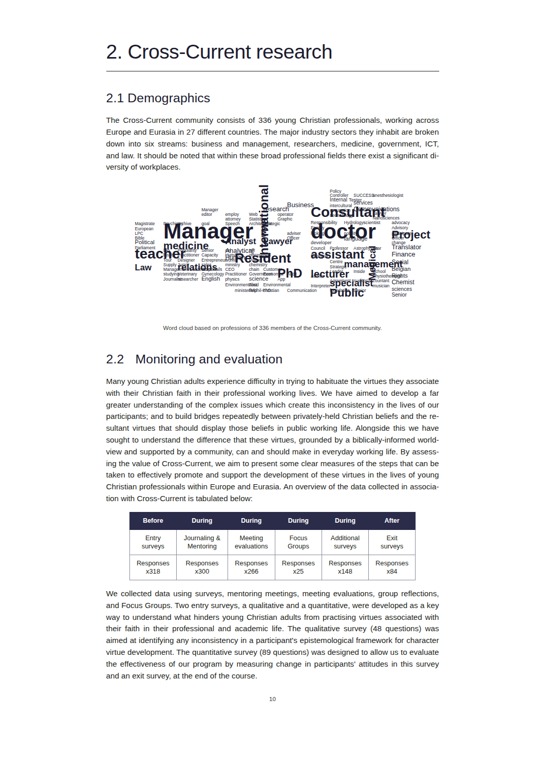2. Cross-Current research
2.1 Demographics
The Cross-Current community consists of 336 young Christian professionals, working across Europe and Eurasia in 27 different countries. The major industry sectors they inhabit are broken down into six streams: business and management, researchers, medicine, government, ICT, and law. It should be noted that within these broad professional fields there exist a significant diversity of workplaces.
Manager doctor Consultant International teacher Resident assistant Project PhD lecturer management Public specialist Medical medicine Law relations Lawyer Lawyer Analyst Analytical Human research Business Translator Finance Social Belgian Rights Chemist sciences Senior Communications services Internal Tester Controller Policy SUCCESS anesthesiologist intercultural occupation neonatology Responsibility Energy Hydrology scientist Nanosciences Lawyer advocacy Advisory looking nobility language developer Council Professor Astrophysics Year Financial Centre Strategic Leader Inside School Physiotherapist Auditor Agreement Auditor/accountant musician Interpreter foundation Senior Communication christian field minister/Mphil-PhD Environmentalist Food Environmental physics science App English researcher Journalist studying Veterinary Gynecology Practitioner Government Economist Audit Management/Leadership thumbnails CEO chain Customer Supply Junior sales ministry chemistry Tour Designer Entrepreneur worker Police health Practitioner Capacity Human officer/legal Bio Popularity Senior ctrl HR Parliament Political Bible LPC European Magistrate Psychiatry archive goal Speech Architecture Strategic attorney Statistics Graphic employ Web operator editor Manager adviser Officer Officer change participate
Word cloud based on professions of 336 members of the Cross-Current community.
2.2 Monitoring and evaluation
Many young Christian adults experience difficulty in trying to habituate the virtues they associate with their Christian faith in their professional working lives. We have aimed to develop a far greater understanding of the complex issues which create this inconsistency in the lives of our participants; and to build bridges repeatedly between privately-held Christian beliefs and the resultant virtues that should display those beliefs in public working life. Alongside this we have sought to understand the difference that these virtues, grounded by a biblically-informed worldview and supported by a community, can and should make in everyday working life. By assessing the value of Cross-Current, we aim to present some clear measures of the steps that can be taken to effectively promote and support the development of these virtues in the lives of young Christian professionals within Europe and Eurasia. An overview of the data collected in association with Cross-Current is tabulated below:
| Before | During | During | During | During | After |
| --- | --- | --- | --- | --- | --- |
| Entry surveys | Journaling & Mentoring | Meeting evaluations | Focus Groups | Additional surveys | Exit surveys |
| Responses x318 | Responses x300 | Responses x266 | Responses x25 | Responses x148 | Responses x84 |
We collected data using surveys, mentoring meetings, meeting evaluations, group reflections, and Focus Groups. Two entry surveys, a qualitative and a quantitative, were developed as a key way to understand what hinders young Christian adults from practising virtues associated with their faith in their professional and academic life. The qualitative survey (48 questions) was aimed at identifying any inconsistency in a participant's epistemological framework for character virtue development. The quantitative survey (89 questions) was designed to allow us to evaluate the effectiveness of our program by measuring change in participants' attitudes in this survey and an exit survey, at the end of the course.
10